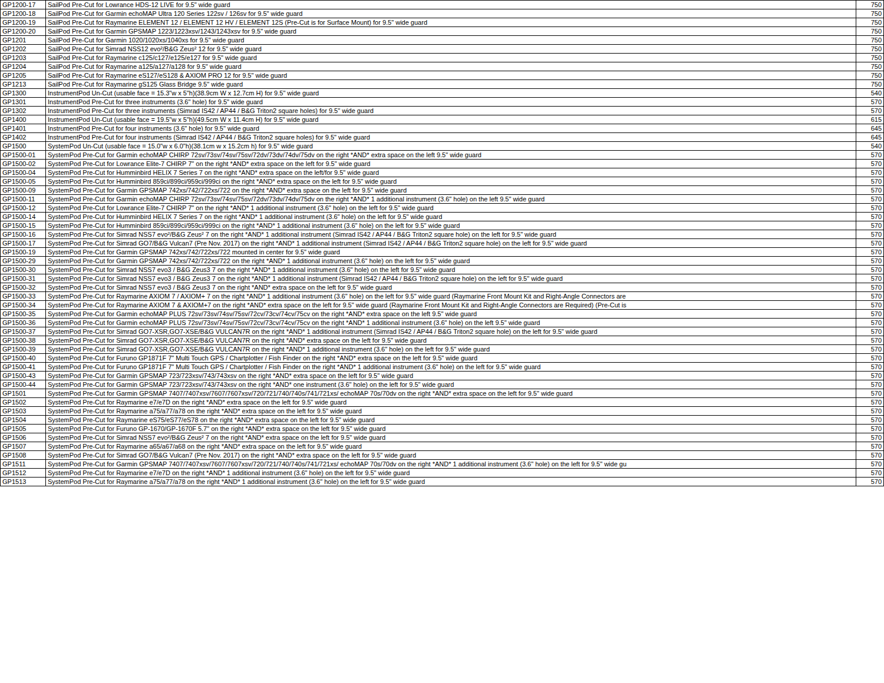| GP1200-17 | SailPod Pre-Cut for Lowrance HDS-12 LIVE for 9.5" wide guard | 750 |
| GP1200-18 | SailPod Pre-Cut for Garmin echoMAP Ultra 120 Series 122sv / 126sv for 9.5" wide guard | 750 |
| GP1200-19 | SailPod Pre-Cut for Raymarine ELEMENT 12 / ELEMENT 12 HV / ELEMENT 12S (Pre-Cut is for Surface Mount) for 9.5" wide guard | 750 |
| GP1200-20 | SailPod Pre-Cut for Garmin GPSMAP 1223/1223xsv/1243/1243xsv for 9.5" wide guard | 750 |
| GP1201 | SailPod Pre-Cut for Garmin 1020/1020xs/1040xs for 9.5" wide guard | 750 |
| GP1202 | SailPod Pre-Cut for Simrad NSS12 evo²/B&G Zeus² 12 for 9.5" wide guard | 750 |
| GP1203 | SailPod Pre-Cut for Raymarine c125/c127/e125/e127 for 9.5" wide guard | 750 |
| GP1204 | SailPod Pre-Cut for Raymarine a125/a127/a128 for 9.5" wide guard | 750 |
| GP1205 | SailPod Pre-Cut for Raymarine eS127/eS128 & AXIOM PRO 12 for 9.5" wide guard | 750 |
| GP1213 | SailPod Pre-Cut for Raymarine gS125 Glass Bridge 9.5" wide guard | 750 |
| GP1300 | InstrumentPod Un-Cut (usable face = 15.3"w x 5"h)(38.9cm W x 12.7cm H) for 9.5" wide guard | 540 |
| GP1301 | InstrumentPod Pre-Cut for three instruments (3.6" hole) for 9.5" wide guard | 570 |
| GP1302 | InstrumentPod Pre-Cut for three instruments (Simrad IS42 / AP44 / B&G Triton2 square holes) for 9.5" wide guard | 570 |
| GP1400 | InstrumentPod Un-Cut (usable face = 19.5"w x 5"h)(49.5cm W x 11.4cm H) for 9.5" wide guard | 615 |
| GP1401 | InstrumentPod Pre-Cut for four instruments (3.6" hole) for 9.5" wide guard | 645 |
| GP1402 | InstrumentPod Pre-Cut for four instruments (Simrad IS42 / AP44 / B&G Triton2 square holes) for 9.5" wide guard | 645 |
| GP1500 | SystemPod Un-Cut (usable face = 15.0"w x 6.0"h)(38.1cm w x 15.2cm h) for 9.5" wide guard | 540 |
| GP1500-01 | SystemPod Pre-Cut for Garmin echoMAP CHIRP 72sv/73sv/74sv/75sv/72dv/73dv/74dv/75dv on the right *AND* extra space on the left 9.5" wide guard | 570 |
| GP1500-02 | SystemPod Pre-Cut for Lowrance Elite-7 CHIRP 7" on the right *AND* extra space on the left for 9.5" wide guard | 570 |
| GP1500-04 | SystemPod Pre-Cut for Humminbird HELIX 7 Series 7 on the right *AND* extra space on the left/for 9.5" wide guard | 570 |
| GP1500-05 | SystemPod Pre-Cut for Humminbird 859ci/899ci/959ci/999ci on the right *AND* extra space on the left for 9.5" wide guard | 570 |
| GP1500-09 | SystemPod Pre-Cut for Garmin GPSMAP 742xs/742/722xs/722 on the right *AND* extra space on the left for 9.5" wide guard | 570 |
| GP1500-11 | SystemPod Pre-Cut for Garmin echoMAP CHIRP 72sv/73sv/74sv/75sv/72dv/73dv/74dv/75dv on the right *AND* 1 additional instrument (3.6" hole) on the left 9.5" wide guard | 570 |
| GP1500-12 | SystemPod Pre-Cut for Lowrance Elite-7 CHIRP 7" on the right *AND* 1 additional instrument (3.6" hole) on the left for 9.5" wide guard | 570 |
| GP1500-14 | SystemPod Pre-Cut for Humminbird HELIX 7 Series 7 on the right *AND* 1 additional instrument (3.6" hole) on the left for 9.5" wide guard | 570 |
| GP1500-15 | SystemPod Pre-Cut for Humminbird 859ci/899ci/959ci/999ci on the right *AND* 1 additional instrument (3.6" hole) on the left for 9.5" wide guard | 570 |
| GP1500-16 | SystemPod Pre-Cut for Simrad NSS7 evo²/B&G Zeus² 7 on the right *AND* 1 additional instrument (Simrad IS42 / AP44 / B&G Triton2 square hole) on the left for 9.5" wide guard | 570 |
| GP1500-17 | SystemPod Pre-Cut for Simrad GO7/B&G Vulcan7 (Pre Nov. 2017) on the right *AND* 1 additional instrument (Simrad IS42 / AP44 / B&G Triton2 square hole) on the left for 9.5" wide guard | 570 |
| GP1500-19 | SystemPod Pre-Cut for Garmin GPSMAP 742xs/742/722xs/722 mounted in center for 9.5" wide guard | 570 |
| GP1500-29 | SystemPod Pre-Cut for Garmin GPSMAP 742xs/742/722xs/722 on the right *AND* 1 additional instrument (3.6" hole) on the left for 9.5" wide guard | 570 |
| GP1500-30 | SystemPod Pre-Cut for Simrad NSS7 evo3 / B&G Zeus3 7 on the right *AND* 1 additional instrument (3.6" hole) on the left for 9.5" wide guard | 570 |
| GP1500-31 | SystemPod Pre-Cut for Simrad NSS7 evo3 / B&G Zeus3 7 on the right *AND* 1 additional instrument (Simrad IS42 / AP44 / B&G Triton2 square hole) on the left for 9.5" wide guard | 570 |
| GP1500-32 | SystemPod Pre-Cut for Simrad NSS7 evo3 / B&G Zeus3 7 on the right *AND* extra space on the left for 9.5" wide guard | 570 |
| GP1500-33 | SystemPod Pre-Cut for Raymarine AXIOM 7 / AXIOM+ 7 on the right *AND* 1 additional instrument (3.6" hole) on the left for 9.5" wide guard (Raymarine Front Mount Kit and Right-Angle Connectors are | 570 |
| GP1500-34 | SystemPod Pre-Cut for Raymarine AXIOM 7 & AXIOM+7 on the right *AND* extra space on the left for 9.5" wide guard (Raymarine Front Mount Kit and Right-Angle Connectors are Required) (Pre-Cut is | 570 |
| GP1500-35 | SystemPod Pre-Cut for Garmin echoMAP PLUS 72sv/73sv/74sv/75sv/72cv/73cv/74cv/75cv on the right *AND* extra space on the left 9.5" wide guard | 570 |
| GP1500-36 | SystemPod Pre-Cut for Garmin echoMAP PLUS 72sv/73sv/74sv/75sv/72cv/73cv/74cv/75cv on the right *AND* 1 additional instrument (3.6" hole) on the left 9.5" wide guard | 570 |
| GP1500-37 | SystemPod Pre-Cut for Simrad GO7-XSR,GO7-XSE/B&G VULCAN7R on the right *AND* 1 additional instrument (Simrad IS42 / AP44 / B&G Triton2 square hole) on the left for 9.5" wide guard | 570 |
| GP1500-38 | SystemPod Pre-Cut for Simrad GO7-XSR,GO7-XSE/B&G VULCAN7R on the right *AND* extra space on the left for 9.5" wide guard | 570 |
| GP1500-39 | SystemPod Pre-Cut for Simrad GO7-XSR,GO7-XSE/B&G VULCAN7R on the right *AND* 1 additional instrument (3.6" hole) on the left for 9.5" wide guard | 570 |
| GP1500-40 | SystemPod Pre-Cut for Furuno GP1871F 7" Multi Touch GPS / Chartplotter / Fish Finder on the right *AND* extra space on the left for 9.5" wide guard | 570 |
| GP1500-41 | SystemPod Pre-Cut for Furuno GP1871F 7" Multi Touch GPS / Chartplotter / Fish Finder on the right *AND* 1 additional instrument (3.6" hole) on the left for 9.5" wide guard | 570 |
| GP1500-43 | SystemPod Pre-Cut for Garmin GPSMAP 723/723xsv/743/743xsv on the right *AND* extra space on the left for 9.5" wide guard | 570 |
| GP1500-44 | SystemPod Pre-Cut for Garmin GPSMAP 723/723xsv/743/743xsv on the right *AND* one instrument (3.6" hole) on the left for 9.5" wide guard | 570 |
| GP1501 | SystemPod Pre-Cut for Garmin GPSMAP 7407/7407xsv/7607/7607xsv/720/721/740/740s/741/721xs/ echoMAP 70s/70dv on the right *AND* extra space on the left for 9.5" wide guard | 570 |
| GP1502 | SystemPod Pre-Cut for Raymarine e7/e7D on the right *AND* extra space on the left for 9.5" wide guard | 570 |
| GP1503 | SystemPod Pre-Cut for Raymarine a75/a77/a78 on the right *AND* extra space on the left for 9.5" wide guard | 570 |
| GP1504 | SystemPod Pre-Cut for Raymarine eS75/eS77/eS78 on the right *AND* extra space on the left for 9.5" wide guard | 570 |
| GP1505 | SystemPod Pre-Cut for Furuno GP-1670/GP-1670F 5.7" on the right *AND* extra space on the left for 9.5" wide guard | 570 |
| GP1506 | SystemPod Pre-Cut for Simrad NSS7 evo²/B&G Zeus² 7 on the right *AND* extra space on the left for 9.5" wide guard | 570 |
| GP1507 | SystemPod Pre-Cut for Raymarine a65/a67/a68 on the right *AND* extra space on the left for 9.5" wide guard | 570 |
| GP1508 | SystemPod Pre-Cut for Simrad GO7/B&G Vulcan7 (Pre Nov. 2017) on the right *AND* extra space on the left for 9.5" wide guard | 570 |
| GP1511 | SystemPod Pre-Cut for Garmin GPSMAP 7407/7407xsv/7607/7607xsv/720/721/740/740s/741/721xs/ echoMAP 70s/70dv on the right *AND* 1 additional instrument (3.6" hole) on the left for 9.5" wide gu | 570 |
| GP1512 | SystemPod Pre-Cut for Raymarine e7/e7D on the right *AND* 1 additional instrument (3.6" hole) on the left for 9.5" wide guard | 570 |
| GP1513 | SystemPod Pre-Cut for Raymarine a75/a77/a78 on the right *AND* 1 additional instrument (3.6" hole) on the left for 9.5" wide guard | 570 |